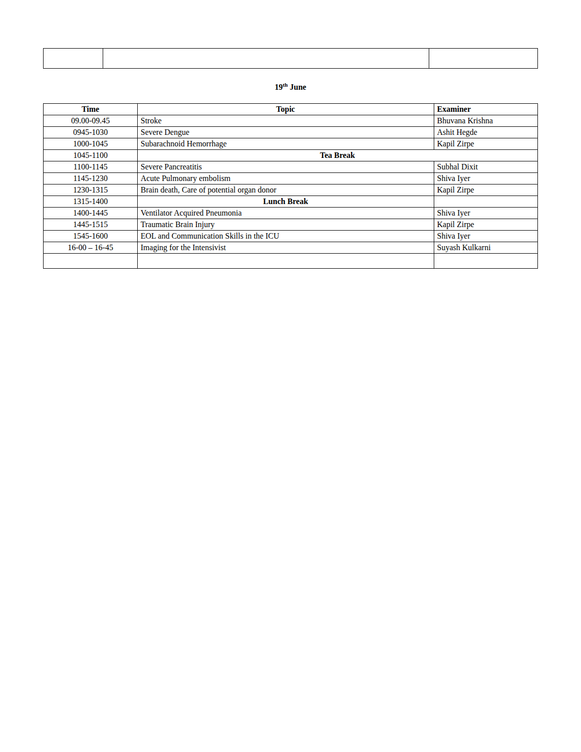19th June
| Time | Topic | Examiner |
| --- | --- | --- |
| 09.00-09.45 | Stroke | Bhuvana Krishna |
| 0945-1030 | Severe Dengue | Ashit Hegde |
| 1000-1045 | Subarachnoid Hemorrhage | Kapil Zirpe |
| 1045-1100 | Tea Break |
| 1100-1145 | Severe Pancreatitis | Subhal Dixit |
| 1145-1230 | Acute Pulmonary embolism | Shiva Iyer |
| 1230-1315 | Brain death, Care of potential organ donor | Kapil Zirpe |
| 1315-1400 | Lunch Break | |
| 1400-1445 | Ventilator Acquired Pneumonia | Shiva Iyer |
| 1445-1515 | Traumatic Brain Injury | Kapil Zirpe |
| 1545-1600 | EOL and Communication Skills in the ICU | Shiva Iyer |
| 16-00 – 16-45 | Imaging for the Intensivist | Suyash Kulkarni |